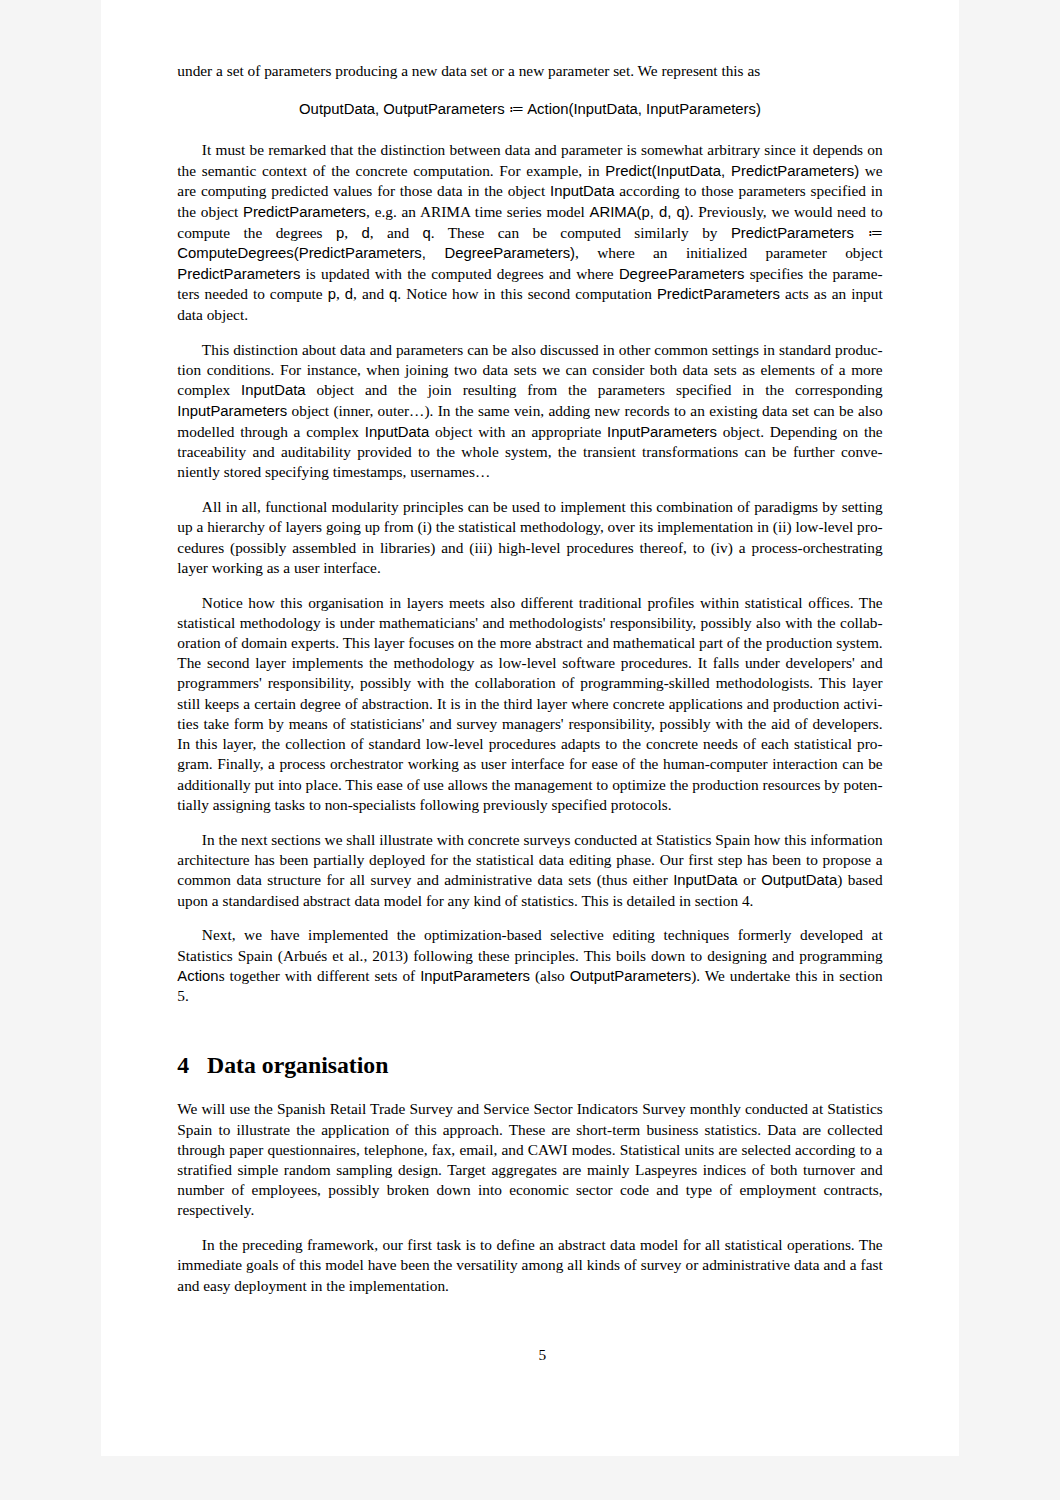under a set of parameters producing a new data set or a new parameter set. We represent this as
OutputData, OutputParameters ≔ Action(InputData, InputParameters)
It must be remarked that the distinction between data and parameter is somewhat arbitrary since it depends on the semantic context of the concrete computation. For example, in Predict(InputData, PredictParameters) we are computing predicted values for those data in the object InputData according to those parameters specified in the object PredictParameters, e.g. an ARIMA time series model ARIMA(p, d, q). Previously, we would need to compute the degrees p, d, and q. These can be computed similarly by PredictParameters ≔ ComputeDegrees(PredictParameters, DegreeParameters), where an initialized parameter object PredictParameters is updated with the computed degrees and where DegreeParameters specifies the parameters needed to compute p, d, and q. Notice how in this second computation PredictParameters acts as an input data object.
This distinction about data and parameters can be also discussed in other common settings in standard production conditions. For instance, when joining two data sets we can consider both data sets as elements of a more complex InputData object and the join resulting from the parameters specified in the corresponding InputParameters object (inner, outer…). In the same vein, adding new records to an existing data set can be also modelled through a complex InputData object with an appropriate InputParameters object. Depending on the traceability and auditability provided to the whole system, the transient transformations can be further conveniently stored specifying timestamps, usernames…
All in all, functional modularity principles can be used to implement this combination of paradigms by setting up a hierarchy of layers going up from (i) the statistical methodology, over its implementation in (ii) low-level procedures (possibly assembled in libraries) and (iii) high-level procedures thereof, to (iv) a process-orchestrating layer working as a user interface.
Notice how this organisation in layers meets also different traditional profiles within statistical offices. The statistical methodology is under mathematicians' and methodologists' responsibility, possibly also with the collaboration of domain experts. This layer focuses on the more abstract and mathematical part of the production system. The second layer implements the methodology as low-level software procedures. It falls under developers' and programmers' responsibility, possibly with the collaboration of programming-skilled methodologists. This layer still keeps a certain degree of abstraction. It is in the third layer where concrete applications and production activities take form by means of statisticians' and survey managers' responsibility, possibly with the aid of developers. In this layer, the collection of standard low-level procedures adapts to the concrete needs of each statistical program. Finally, a process orchestrator working as user interface for ease of the human-computer interaction can be additionally put into place. This ease of use allows the management to optimize the production resources by potentially assigning tasks to non-specialists following previously specified protocols.
In the next sections we shall illustrate with concrete surveys conducted at Statistics Spain how this information architecture has been partially deployed for the statistical data editing phase. Our first step has been to propose a common data structure for all survey and administrative data sets (thus either InputData or OutputData) based upon a standardised abstract data model for any kind of statistics. This is detailed in section 4.
Next, we have implemented the optimization-based selective editing techniques formerly developed at Statistics Spain (Arbués et al., 2013) following these principles. This boils down to designing and programming Actions together with different sets of InputParameters (also OutputParameters). We undertake this in section 5.
4 Data organisation
We will use the Spanish Retail Trade Survey and Service Sector Indicators Survey monthly conducted at Statistics Spain to illustrate the application of this approach. These are short-term business statistics. Data are collected through paper questionnaires, telephone, fax, email, and CAWI modes. Statistical units are selected according to a stratified simple random sampling design. Target aggregates are mainly Laspeyres indices of both turnover and number of employees, possibly broken down into economic sector code and type of employment contracts, respectively.
In the preceding framework, our first task is to define an abstract data model for all statistical operations. The immediate goals of this model have been the versatility among all kinds of survey or administrative data and a fast and easy deployment in the implementation.
5